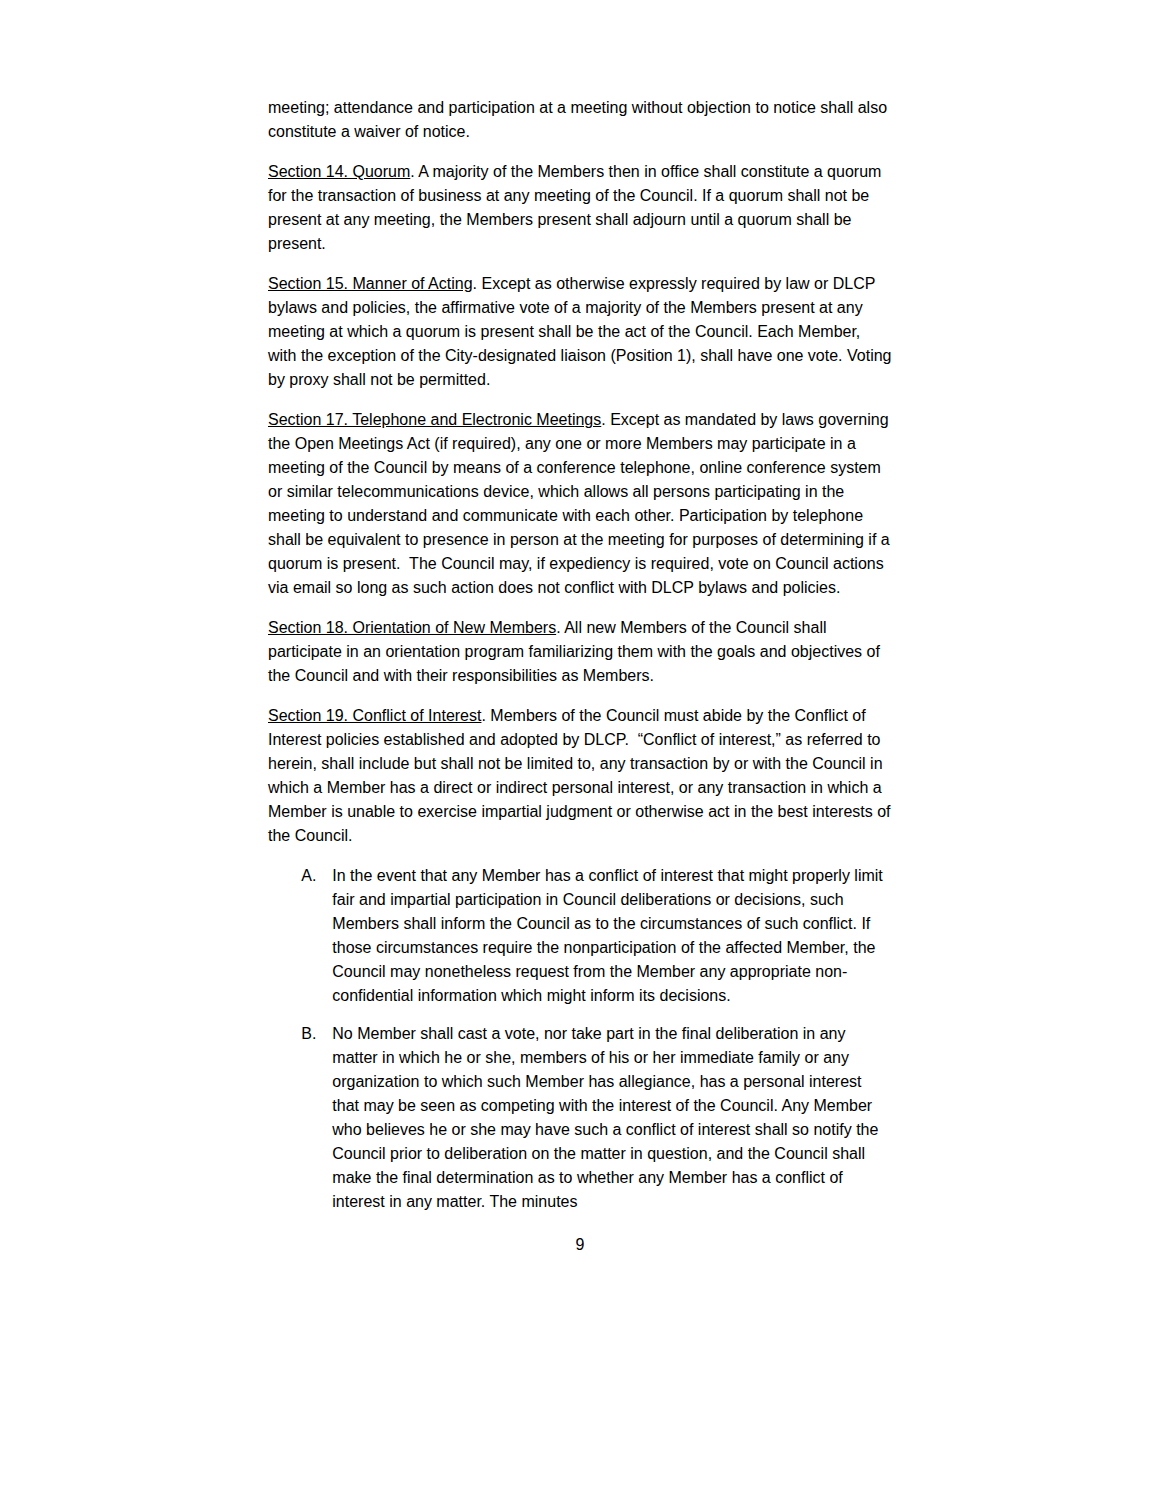meeting; attendance and participation at a meeting without objection to notice shall also constitute a waiver of notice.
Section 14. Quorum. A majority of the Members then in office shall constitute a quorum for the transaction of business at any meeting of the Council. If a quorum shall not be present at any meeting, the Members present shall adjourn until a quorum shall be present.
Section 15. Manner of Acting. Except as otherwise expressly required by law or DLCP bylaws and policies, the affirmative vote of a majority of the Members present at any meeting at which a quorum is present shall be the act of the Council. Each Member, with the exception of the City-designated liaison (Position 1), shall have one vote. Voting by proxy shall not be permitted.
Section 17. Telephone and Electronic Meetings. Except as mandated by laws governing the Open Meetings Act (if required), any one or more Members may participate in a meeting of the Council by means of a conference telephone, online conference system or similar telecommunications device, which allows all persons participating in the meeting to understand and communicate with each other. Participation by telephone shall be equivalent to presence in person at the meeting for purposes of determining if a quorum is present. The Council may, if expediency is required, vote on Council actions via email so long as such action does not conflict with DLCP bylaws and policies.
Section 18. Orientation of New Members. All new Members of the Council shall participate in an orientation program familiarizing them with the goals and objectives of the Council and with their responsibilities as Members.
Section 19. Conflict of Interest. Members of the Council must abide by the Conflict of Interest policies established and adopted by DLCP. “Conflict of interest,” as referred to herein, shall include but shall not be limited to, any transaction by or with the Council in which a Member has a direct or indirect personal interest, or any transaction in which a Member is unable to exercise impartial judgment or otherwise act in the best interests of the Council.
In the event that any Member has a conflict of interest that might properly limit fair and impartial participation in Council deliberations or decisions, such Members shall inform the Council as to the circumstances of such conflict. If those circumstances require the nonparticipation of the affected Member, the Council may nonetheless request from the Member any appropriate non-confidential information which might inform its decisions.
No Member shall cast a vote, nor take part in the final deliberation in any matter in which he or she, members of his or her immediate family or any organization to which such Member has allegiance, has a personal interest that may be seen as competing with the interest of the Council. Any Member who believes he or she may have such a conflict of interest shall so notify the Council prior to deliberation on the matter in question, and the Council shall make the final determination as to whether any Member has a conflict of interest in any matter. The minutes
9